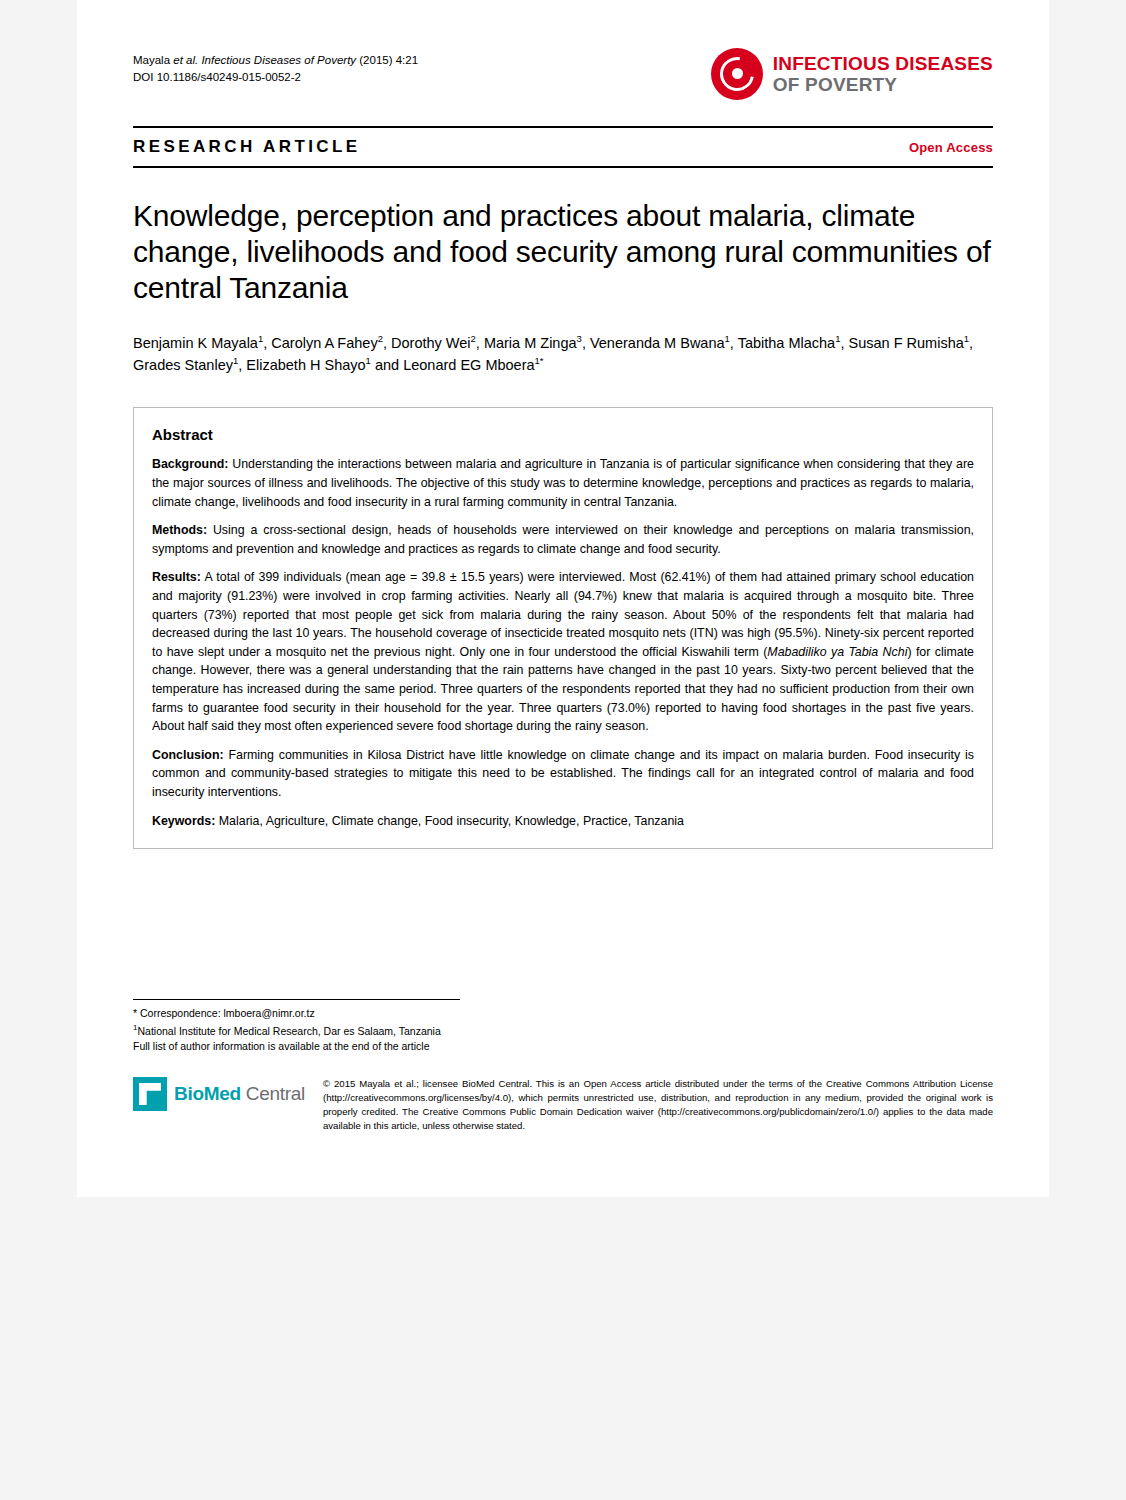Mayala et al. Infectious Diseases of Poverty (2015) 4:21
DOI 10.1186/s40249-015-0052-2
Infectious Diseases of Poverty
Research Article
Open Access
Knowledge, perception and practices about malaria, climate change, livelihoods and food security among rural communities of central Tanzania
Benjamin K Mayala1, Carolyn A Fahey2, Dorothy Wei2, Maria M Zinga3, Veneranda M Bwana1, Tabitha Mlacha1, Susan F Rumisha1, Grades Stanley1, Elizabeth H Shayo1 and Leonard EG Mboera1*
Abstract
Background: Understanding the interactions between malaria and agriculture in Tanzania is of particular significance when considering that they are the major sources of illness and livelihoods. The objective of this study was to determine knowledge, perceptions and practices as regards to malaria, climate change, livelihoods and food insecurity in a rural farming community in central Tanzania.
Methods: Using a cross-sectional design, heads of households were interviewed on their knowledge and perceptions on malaria transmission, symptoms and prevention and knowledge and practices as regards to climate change and food security.
Results: A total of 399 individuals (mean age = 39.8 ± 15.5 years) were interviewed. Most (62.41%) of them had attained primary school education and majority (91.23%) were involved in crop farming activities. Nearly all (94.7%) knew that malaria is acquired through a mosquito bite. Three quarters (73%) reported that most people get sick from malaria during the rainy season. About 50% of the respondents felt that malaria had decreased during the last 10 years. The household coverage of insecticide treated mosquito nets (ITN) was high (95.5%). Ninety-six percent reported to have slept under a mosquito net the previous night. Only one in four understood the official Kiswahili term (Mabadiliko ya Tabia Nchi) for climate change. However, there was a general understanding that the rain patterns have changed in the past 10 years. Sixty-two percent believed that the temperature has increased during the same period. Three quarters of the respondents reported that they had no sufficient production from their own farms to guarantee food security in their household for the year. Three quarters (73.0%) reported to having food shortages in the past five years. About half said they most often experienced severe food shortage during the rainy season.
Conclusion: Farming communities in Kilosa District have little knowledge on climate change and its impact on malaria burden. Food insecurity is common and community-based strategies to mitigate this need to be established. The findings call for an integrated control of malaria and food insecurity interventions.
Keywords: Malaria, Agriculture, Climate change, Food insecurity, Knowledge, Practice, Tanzania
* Correspondence: lmboera@nimr.or.tz
1National Institute for Medical Research, Dar es Salaam, Tanzania
Full list of author information is available at the end of the article
BioMed Central
© 2015 Mayala et al.; licensee BioMed Central. This is an Open Access article distributed under the terms of the Creative Commons Attribution License (http://creativecommons.org/licenses/by/4.0), which permits unrestricted use, distribution, and reproduction in any medium, provided the original work is properly credited. The Creative Commons Public Domain Dedication waiver (http://creativecommons.org/publicdomain/zero/1.0/) applies to the data made available in this article, unless otherwise stated.